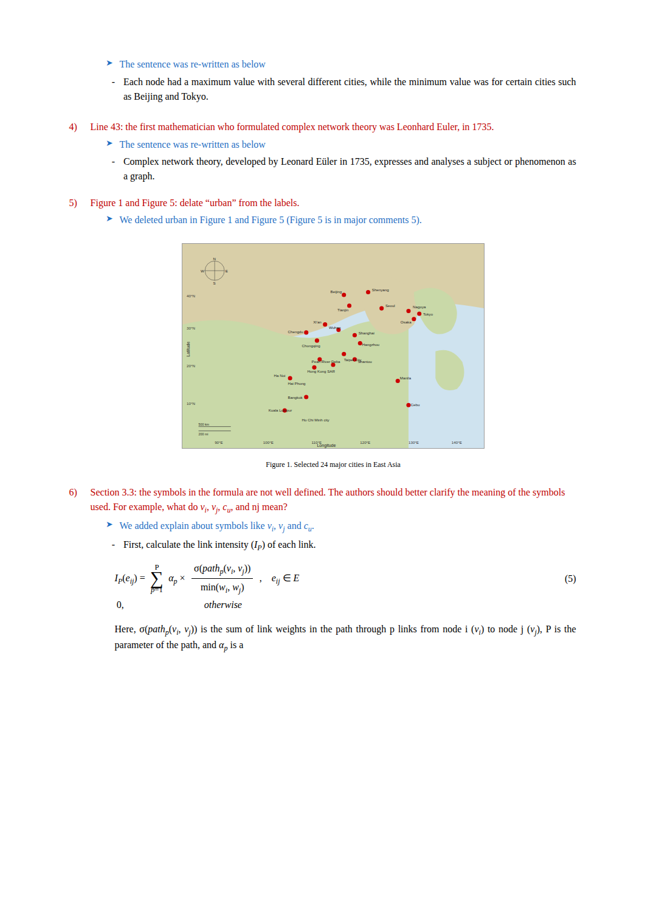The sentence was re-written as below
Each node had a maximum value with several different cities, while the minimum value was for certain cities such as Beijing and Tokyo.
4) Line 43: the first mathematician who formulated complex network theory was Leonhard Euler, in 1735.
The sentence was re-written as below
Complex network theory, developed by Leonard Eüler in 1735, expresses and analyses a subject or phenomenon as a graph.
5) Figure 1 and Figure 5: delate “urban” from the labels.
We deleted urban in Figure 1 and Figure 5 (Figure 5 is in major comments 5).
Figure 1. Selected 24 major cities in East Asia
6) Section 3.3: the symbols in the formula are not well defined. The authors should better clarify the meaning of the symbols used. For example, what do vi, vj, cu, and nj mean?
We added explain about symbols like vi, vj and cu.
First, calculate the link intensity (IP) of each link.
IP(eij) = P ∑ p=1 αp × σ(pathp(vi, vj)) min(wi, wj) , eij ∈ E (5)
0, otherwise
Here, σ(pathp(vi, vj)) is the sum of link weights in the path through p links from node i (vi) to node j (vj), P is the parameter of the path, and αp is a